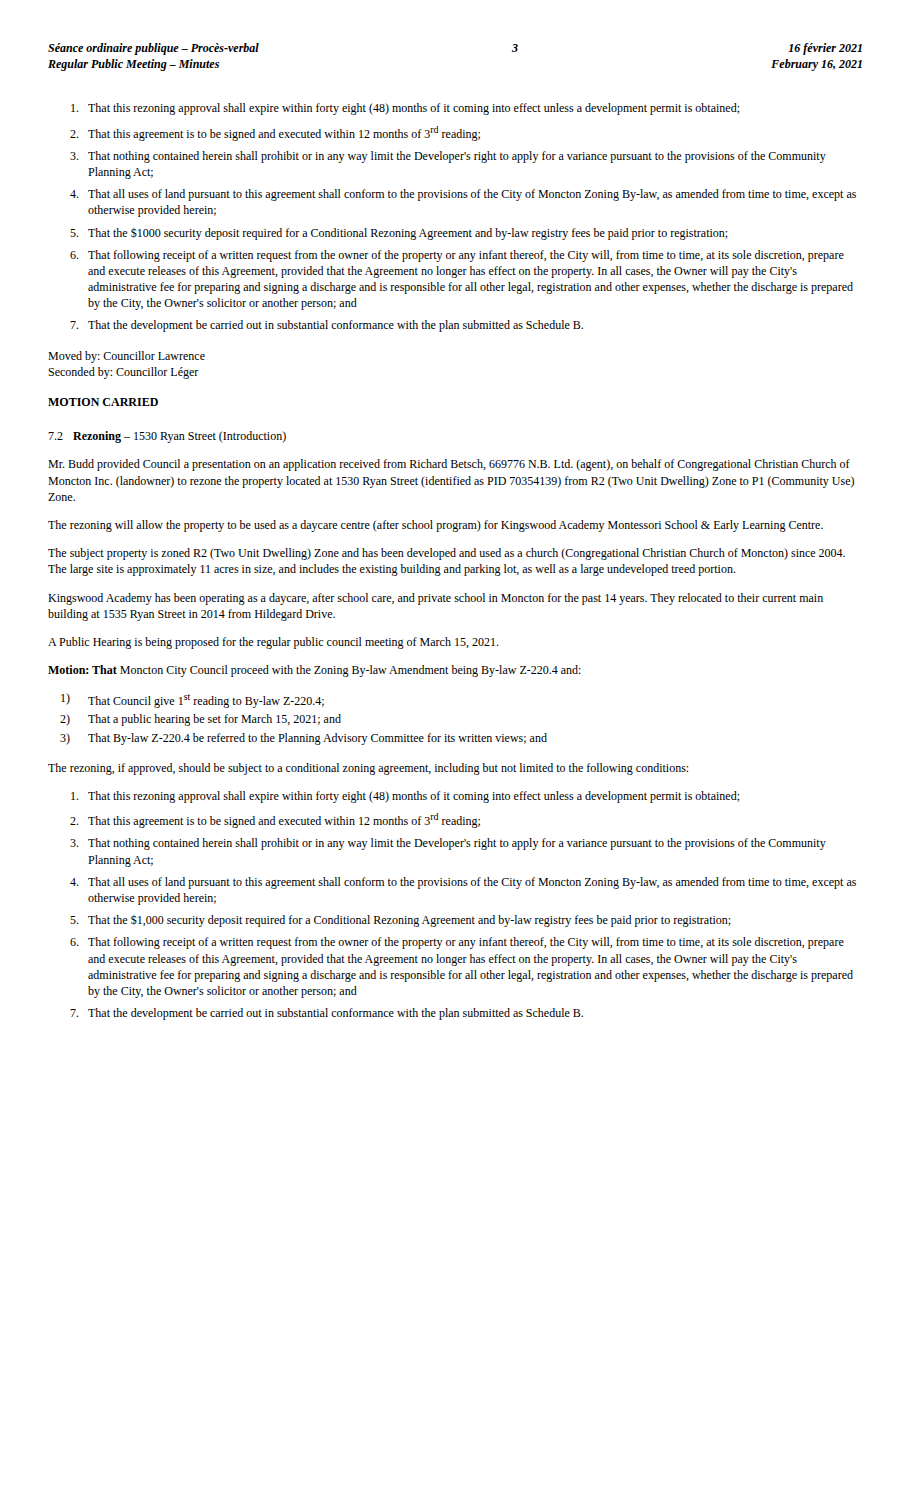Séance ordinaire publique – Procès-verbal
Regular Public Meeting – Minutes
3
16 février 2021
February 16, 2021
That this rezoning approval shall expire within forty eight (48) months of it coming into effect unless a development permit is obtained;
That this agreement is to be signed and executed within 12 months of 3rd reading;
That nothing contained herein shall prohibit or in any way limit the Developer's right to apply for a variance pursuant to the provisions of the Community Planning Act;
That all uses of land pursuant to this agreement shall conform to the provisions of the City of Moncton Zoning By-law, as amended from time to time, except as otherwise provided herein;
That the $1000 security deposit required for a Conditional Rezoning Agreement and by-law registry fees be paid prior to registration;
That following receipt of a written request from the owner of the property or any infant thereof, the City will, from time to time, at its sole discretion, prepare and execute releases of this Agreement, provided that the Agreement no longer has effect on the property. In all cases, the Owner will pay the City's administrative fee for preparing and signing a discharge and is responsible for all other legal, registration and other expenses, whether the discharge is prepared by the City, the Owner's solicitor or another person; and
That the development be carried out in substantial conformance with the plan submitted as Schedule B.
Moved by: Councillor Lawrence
Seconded by: Councillor Léger
MOTION CARRIED
7.2 Rezoning – 1530 Ryan Street (Introduction)
Mr. Budd provided Council a presentation on an application received from Richard Betsch, 669776 N.B. Ltd. (agent), on behalf of Congregational Christian Church of Moncton Inc. (landowner) to rezone the property located at 1530 Ryan Street (identified as PID 70354139) from R2 (Two Unit Dwelling) Zone to P1 (Community Use) Zone.
The rezoning will allow the property to be used as a daycare centre (after school program) for Kingswood Academy Montessori School & Early Learning Centre.
The subject property is zoned R2 (Two Unit Dwelling) Zone and has been developed and used as a church (Congregational Christian Church of Moncton) since 2004. The large site is approximately 11 acres in size, and includes the existing building and parking lot, as well as a large undeveloped treed portion.
Kingswood Academy has been operating as a daycare, after school care, and private school in Moncton for the past 14 years. They relocated to their current main building at 1535 Ryan Street in 2014 from Hildegard Drive.
A Public Hearing is being proposed for the regular public council meeting of March 15, 2021.
Motion: That Moncton City Council proceed with the Zoning By-law Amendment being By-law Z-220.4 and:
That Council give 1st reading to By-law Z-220.4;
That a public hearing be set for March 15, 2021; and
That By-law Z-220.4 be referred to the Planning Advisory Committee for its written views; and
The rezoning, if approved, should be subject to a conditional zoning agreement, including but not limited to the following conditions:
That this rezoning approval shall expire within forty eight (48) months of it coming into effect unless a development permit is obtained;
That this agreement is to be signed and executed within 12 months of 3rd reading;
That nothing contained herein shall prohibit or in any way limit the Developer's right to apply for a variance pursuant to the provisions of the Community Planning Act;
That all uses of land pursuant to this agreement shall conform to the provisions of the City of Moncton Zoning By-law, as amended from time to time, except as otherwise provided herein;
That the $1,000 security deposit required for a Conditional Rezoning Agreement and by-law registry fees be paid prior to registration;
That following receipt of a written request from the owner of the property or any infant thereof, the City will, from time to time, at its sole discretion, prepare and execute releases of this Agreement, provided that the Agreement no longer has effect on the property. In all cases, the Owner will pay the City's administrative fee for preparing and signing a discharge and is responsible for all other legal, registration and other expenses, whether the discharge is prepared by the City, the Owner's solicitor or another person; and
That the development be carried out in substantial conformance with the plan submitted as Schedule B.